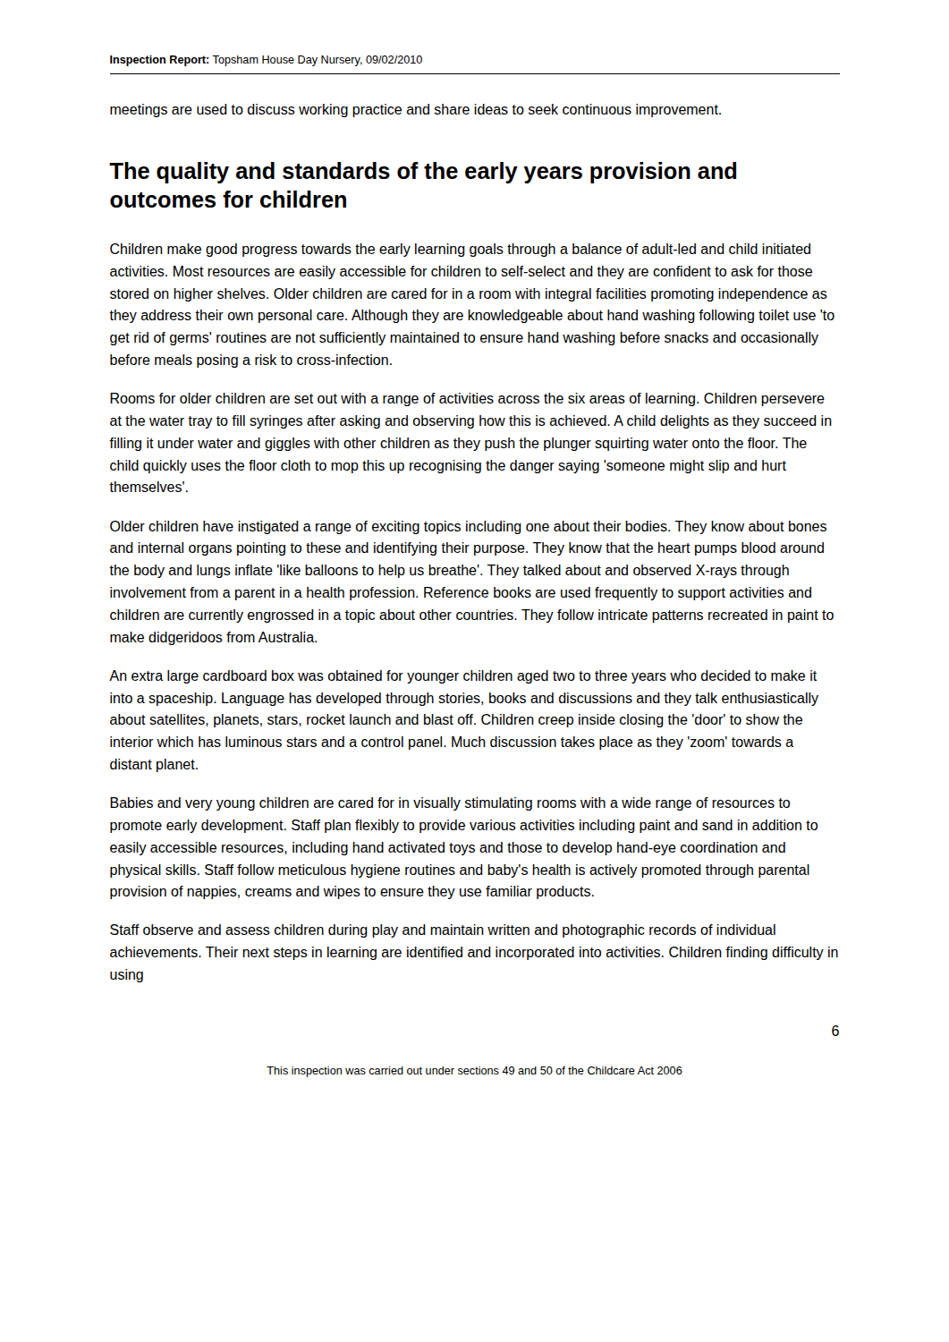Inspection Report: Topsham House Day Nursery, 09/02/2010
meetings are used to discuss working practice and share ideas to seek continuous improvement.
The quality and standards of the early years provision and outcomes for children
Children make good progress towards the early learning goals through a balance of adult-led and child initiated activities. Most resources are easily accessible for children to self-select and they are confident to ask for those stored on higher shelves. Older children are cared for in a room with integral facilities promoting independence as they address their own personal care. Although they are knowledgeable about hand washing following toilet use 'to get rid of germs' routines are not sufficiently maintained to ensure hand washing before snacks and occasionally before meals posing a risk to cross-infection.
Rooms for older children are set out with a range of activities across the six areas of learning. Children persevere at the water tray to fill syringes after asking and observing how this is achieved. A child delights as they succeed in filling it under water and giggles with other children as they push the plunger squirting water onto the floor. The child quickly uses the floor cloth to mop this up recognising the danger saying 'someone might slip and hurt themselves'.
Older children have instigated a range of exciting topics including one about their bodies. They know about bones and internal organs pointing to these and identifying their purpose. They know that the heart pumps blood around the body and lungs inflate 'like balloons to help us breathe'. They talked about and observed X-rays through involvement from a parent in a health profession. Reference books are used frequently to support activities and children are currently engrossed in a topic about other countries. They follow intricate patterns recreated in paint to make didgeridoos from Australia.
An extra large cardboard box was obtained for younger children aged two to three years who decided to make it into a spaceship. Language has developed through stories, books and discussions and they talk enthusiastically about satellites, planets, stars, rocket launch and blast off. Children creep inside closing the 'door' to show the interior which has luminous stars and a control panel. Much discussion takes place as they 'zoom' towards a distant planet.
Babies and very young children are cared for in visually stimulating rooms with a wide range of resources to promote early development. Staff plan flexibly to provide various activities including paint and sand in addition to easily accessible resources, including hand activated toys and those to develop hand-eye coordination and physical skills. Staff follow meticulous hygiene routines and baby's health is actively promoted through parental provision of nappies, creams and wipes to ensure they use familiar products.
Staff observe and assess children during play and maintain written and photographic records of individual achievements. Their next steps in learning are identified and incorporated into activities. Children finding difficulty in using
6
This inspection was carried out under sections 49 and 50 of the Childcare Act 2006